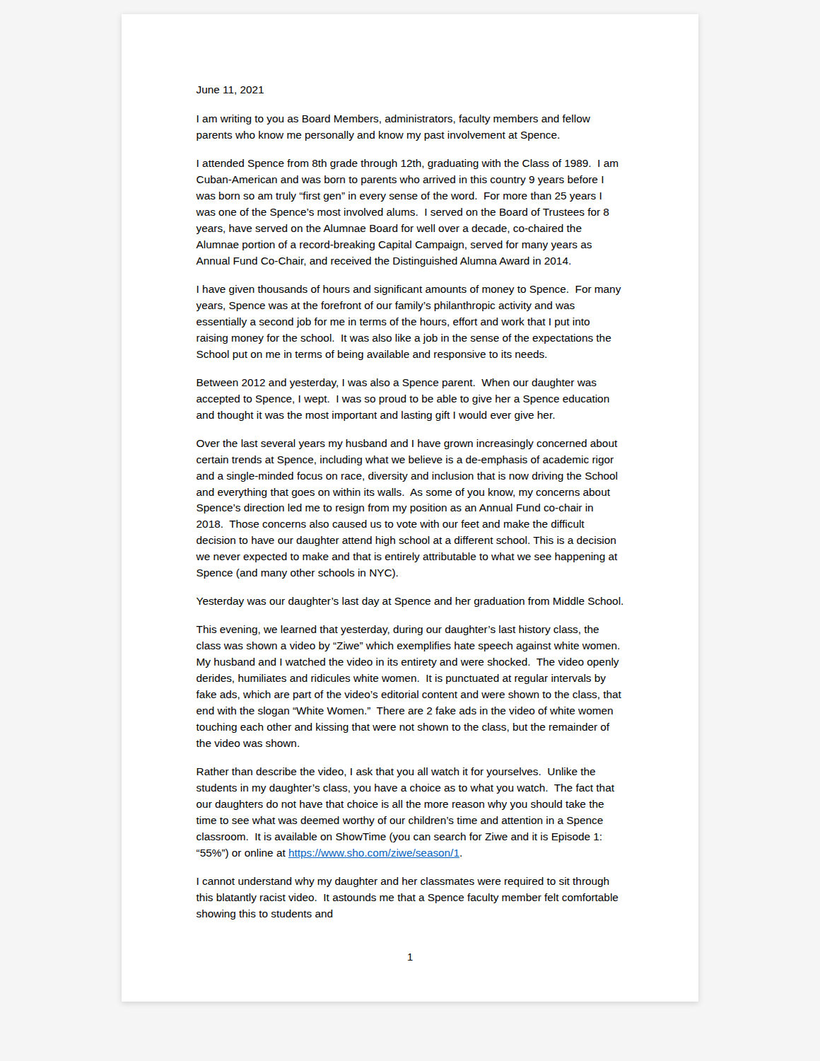June 11, 2021
I am writing to you as Board Members, administrators, faculty members and fellow parents who know me personally and know my past involvement at Spence.
I attended Spence from 8th grade through 12th, graduating with the Class of 1989. I am Cuban-American and was born to parents who arrived in this country 9 years before I was born so am truly “first gen” in every sense of the word. For more than 25 years I was one of the Spence’s most involved alums. I served on the Board of Trustees for 8 years, have served on the Alumnae Board for well over a decade, co-chaired the Alumnae portion of a record-breaking Capital Campaign, served for many years as Annual Fund Co-Chair, and received the Distinguished Alumna Award in 2014.
I have given thousands of hours and significant amounts of money to Spence. For many years, Spence was at the forefront of our family’s philanthropic activity and was essentially a second job for me in terms of the hours, effort and work that I put into raising money for the school. It was also like a job in the sense of the expectations the School put on me in terms of being available and responsive to its needs.
Between 2012 and yesterday, I was also a Spence parent. When our daughter was accepted to Spence, I wept. I was so proud to be able to give her a Spence education and thought it was the most important and lasting gift I would ever give her.
Over the last several years my husband and I have grown increasingly concerned about certain trends at Spence, including what we believe is a de-emphasis of academic rigor and a single-minded focus on race, diversity and inclusion that is now driving the School and everything that goes on within its walls. As some of you know, my concerns about Spence’s direction led me to resign from my position as an Annual Fund co-chair in 2018. Those concerns also caused us to vote with our feet and make the difficult decision to have our daughter attend high school at a different school. This is a decision we never expected to make and that is entirely attributable to what we see happening at Spence (and many other schools in NYC).
Yesterday was our daughter’s last day at Spence and her graduation from Middle School.
This evening, we learned that yesterday, during our daughter’s last history class, the class was shown a video by “Ziwe” which exemplifies hate speech against white women. My husband and I watched the video in its entirety and were shocked. The video openly derides, humiliates and ridicules white women. It is punctuated at regular intervals by fake ads, which are part of the video’s editorial content and were shown to the class, that end with the slogan “White Women.” There are 2 fake ads in the video of white women touching each other and kissing that were not shown to the class, but the remainder of the video was shown.
Rather than describe the video, I ask that you all watch it for yourselves. Unlike the students in my daughter’s class, you have a choice as to what you watch. The fact that our daughters do not have that choice is all the more reason why you should take the time to see what was deemed worthy of our children’s time and attention in a Spence classroom. It is available on ShowTime (you can search for Ziwe and it is Episode 1: “55%”) or online at https://www.sho.com/ziwe/season/1.
I cannot understand why my daughter and her classmates were required to sit through this blatantly racist video. It astounds me that a Spence faculty member felt comfortable showing this to students and
1